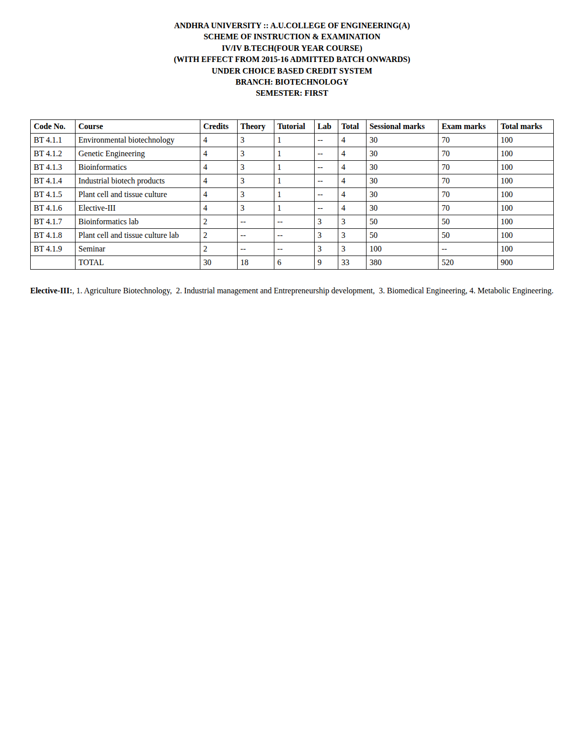ANDHRA UNIVERSITY :: A.U.COLLEGE OF ENGINEERING(A)
SCHEME OF INSTRUCTION & EXAMINATION
IV/IV B.TECH(FOUR YEAR COURSE)
(WITH EFFECT FROM 2015-16 ADMITTED BATCH ONWARDS)
UNDER CHOICE BASED CREDIT SYSTEM
BRANCH: BIOTECHNOLOGY
SEMESTER: FIRST
| Code No. | Course | Credits | Theory | Tutorial | Lab | Total | Sessional marks | Exam marks | Total marks |
| --- | --- | --- | --- | --- | --- | --- | --- | --- | --- |
| BT 4.1.1 | Environmental biotechnology | 4 | 3 | 1 | -- | 4 | 30 | 70 | 100 |
| BT 4.1.2 | Genetic Engineering | 4 | 3 | 1 | -- | 4 | 30 | 70 | 100 |
| BT 4.1.3 | Bioinformatics | 4 | 3 | 1 | -- | 4 | 30 | 70 | 100 |
| BT 4.1.4 | Industrial biotech products | 4 | 3 | 1 | -- | 4 | 30 | 70 | 100 |
| BT 4.1.5 | Plant cell and tissue culture | 4 | 3 | 1 | -- | 4 | 30 | 70 | 100 |
| BT 4.1.6 | Elective-III | 4 | 3 | 1 | -- | 4 | 30 | 70 | 100 |
| BT 4.1.7 | Bioinformatics lab | 2 | -- | -- | 3 | 3 | 50 | 50 | 100 |
| BT 4.1.8 | Plant cell and tissue culture lab | 2 | -- | -- | 3 | 3 | 50 | 50 | 100 |
| BT 4.1.9 | Seminar | 2 | -- | -- | 3 | 3 | 100 | -- | 100 |
| | TOTAL | 30 | 18 | 6 | 9 | 33 | 380 | 520 | 900 |
Elective-III:, 1. Agriculture Biotechnology, 2. Industrial management and Entrepreneurship development, 3. Biomedical Engineering, 4. Metabolic Engineering.